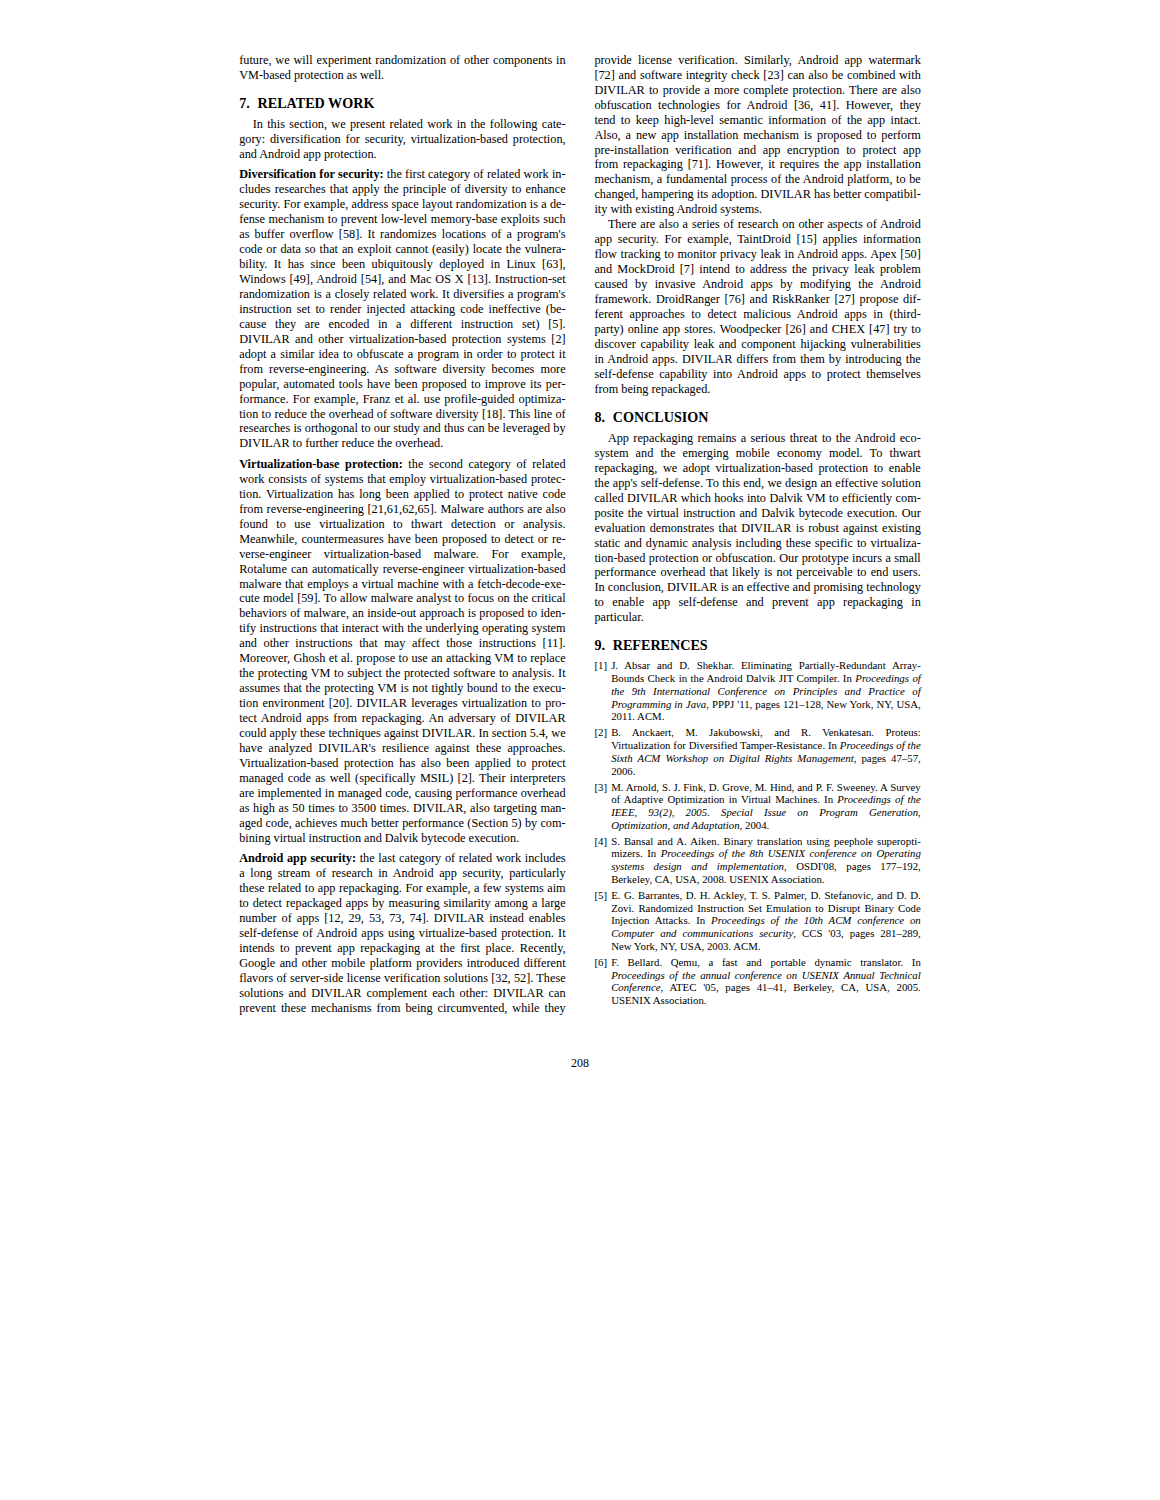future, we will experiment randomization of other components in VM-based protection as well.
7. RELATED WORK
In this section, we present related work in the following category: diversification for security, virtualization-based protection, and Android app protection.
Diversification for security: the first category of related work includes researches that apply the principle of diversity to enhance security. For example, address space layout randomization is a defense mechanism to prevent low-level memory-base exploits such as buffer overflow [58]. It randomizes locations of a program's code or data so that an exploit cannot (easily) locate the vulnerability. It has since been ubiquitously deployed in Linux [63], Windows [49], Android [54], and Mac OS X [13]. Instruction-set randomization is a closely related work. It diversifies a program's instruction set to render injected attacking code ineffective (because they are encoded in a different instruction set) [5]. DIVILAR and other virtualization-based protection systems [2] adopt a similar idea to obfuscate a program in order to protect it from reverse-engineering. As software diversity becomes more popular, automated tools have been proposed to improve its performance. For example, Franz et al. use profile-guided optimization to reduce the overhead of software diversity [18]. This line of researches is orthogonal to our study and thus can be leveraged by DIVILAR to further reduce the overhead.
Virtualization-base protection: the second category of related work consists of systems that employ virtualization-based protection. Virtualization has long been applied to protect native code from reverse-engineering [21,61,62,65]. Malware authors are also found to use virtualization to thwart detection or analysis. Meanwhile, countermeasures have been proposed to detect or reverse-engineer virtualization-based malware. For example, Rotalume can automatically reverse-engineer virtualization-based malware that employs a virtual machine with a fetch-decode-execute model [59]. To allow malware analyst to focus on the critical behaviors of malware, an inside-out approach is proposed to identify instructions that interact with the underlying operating system and other instructions that may affect those instructions [11]. Moreover, Ghosh et al. propose to use an attacking VM to replace the protecting VM to subject the protected software to analysis. It assumes that the protecting VM is not tightly bound to the execution environment [20]. DIVILAR leverages virtualization to protect Android apps from repackaging. An adversary of DIVILAR could apply these techniques against DIVILAR. In section 5.4, we have analyzed DIVILAR's resilience against these approaches. Virtualization-based protection has also been applied to protect managed code as well (specifically MSIL) [2]. Their interpreters are implemented in managed code, causing performance overhead as high as 50 times to 3500 times. DIVILAR, also targeting managed code, achieves much better performance (Section 5) by combining virtual instruction and Dalvik bytecode execution.
Android app security: the last category of related work includes a long stream of research in Android app security, particularly these related to app repackaging. For example, a few systems aim to detect repackaged apps by measuring similarity among a large number of apps [12, 29, 53, 73, 74]. DIVILAR instead enables self-defense of Android apps using virtualize-based protection. It intends to prevent app repackaging at the first place. Recently, Google and other mobile platform providers introduced different flavors of server-side license verification solutions [32, 52]. These solutions and DIVILAR complement each other: DIVILAR can prevent these mechanisms from being circumvented, while they provide license verification. Similarly, Android app watermark [72] and software integrity check [23] can also be combined with DIVILAR to provide a more complete protection. There are also obfuscation technologies for Android [36, 41]. However, they tend to keep high-level semantic information of the app intact. Also, a new app installation mechanism is proposed to perform pre-installation verification and app encryption to protect app from repackaging [71]. However, it requires the app installation mechanism, a fundamental process of the Android platform, to be changed, hampering its adoption. DIVILAR has better compatibility with existing Android systems.
There are also a series of research on other aspects of Android app security. For example, TaintDroid [15] applies information flow tracking to monitor privacy leak in Android apps. Apex [50] and MockDroid [7] intend to address the privacy leak problem caused by invasive Android apps by modifying the Android framework. DroidRanger [76] and RiskRanker [27] propose different approaches to detect malicious Android apps in (third-party) online app stores. Woodpecker [26] and CHEX [47] try to discover capability leak and component hijacking vulnerabilities in Android apps. DIVILAR differs from them by introducing the self-defense capability into Android apps to protect themselves from being repackaged.
8. CONCLUSION
App repackaging remains a serious threat to the Android ecosystem and the emerging mobile economy model. To thwart repackaging, we adopt virtualization-based protection to enable the app's self-defense. To this end, we design an effective solution called DIVILAR which hooks into Dalvik VM to efficiently composite the virtual instruction and Dalvik bytecode execution. Our evaluation demonstrates that DIVILAR is robust against existing static and dynamic analysis including these specific to virtualization-based protection or obfuscation. Our prototype incurs a small performance overhead that likely is not perceivable to end users. In conclusion, DIVILAR is an effective and promising technology to enable app self-defense and prevent app repackaging in particular.
9. REFERENCES
[1] J. Absar and D. Shekhar. Eliminating Partially-Redundant Array-Bounds Check in the Android Dalvik JIT Compiler. In Proceedings of the 9th International Conference on Principles and Practice of Programming in Java, PPPJ '11, pages 121–128, New York, NY, USA, 2011. ACM.
[2] B. Anckaert, M. Jakubowski, and R. Venkatesan. Proteus: Virtualization for Diversified Tamper-Resistance. In Proceedings of the Sixth ACM Workshop on Digital Rights Management, pages 47–57, 2006.
[3] M. Arnold, S. J. Fink, D. Grove, M. Hind, and P. F. Sweeney. A Survey of Adaptive Optimization in Virtual Machines. In Proceedings of the IEEE, 93(2), 2005. Special Issue on Program Generation, Optimization, and Adaptation, 2004.
[4] S. Bansal and A. Aiken. Binary translation using peephole superoptimizers. In Proceedings of the 8th USENIX conference on Operating systems design and implementation, OSDI'08, pages 177–192, Berkeley, CA, USA, 2008. USENIX Association.
[5] E. G. Barrantes, D. H. Ackley, T. S. Palmer, D. Stefanovic, and D. D. Zovi. Randomized Instruction Set Emulation to Disrupt Binary Code Injection Attacks. In Proceedings of the 10th ACM conference on Computer and communications security, CCS '03, pages 281–289, New York, NY, USA, 2003. ACM.
[6] F. Bellard. Qemu, a fast and portable dynamic translator. In Proceedings of the annual conference on USENIX Annual Technical Conference, ATEC '05, pages 41–41, Berkeley, CA, USA, 2005. USENIX Association.
208